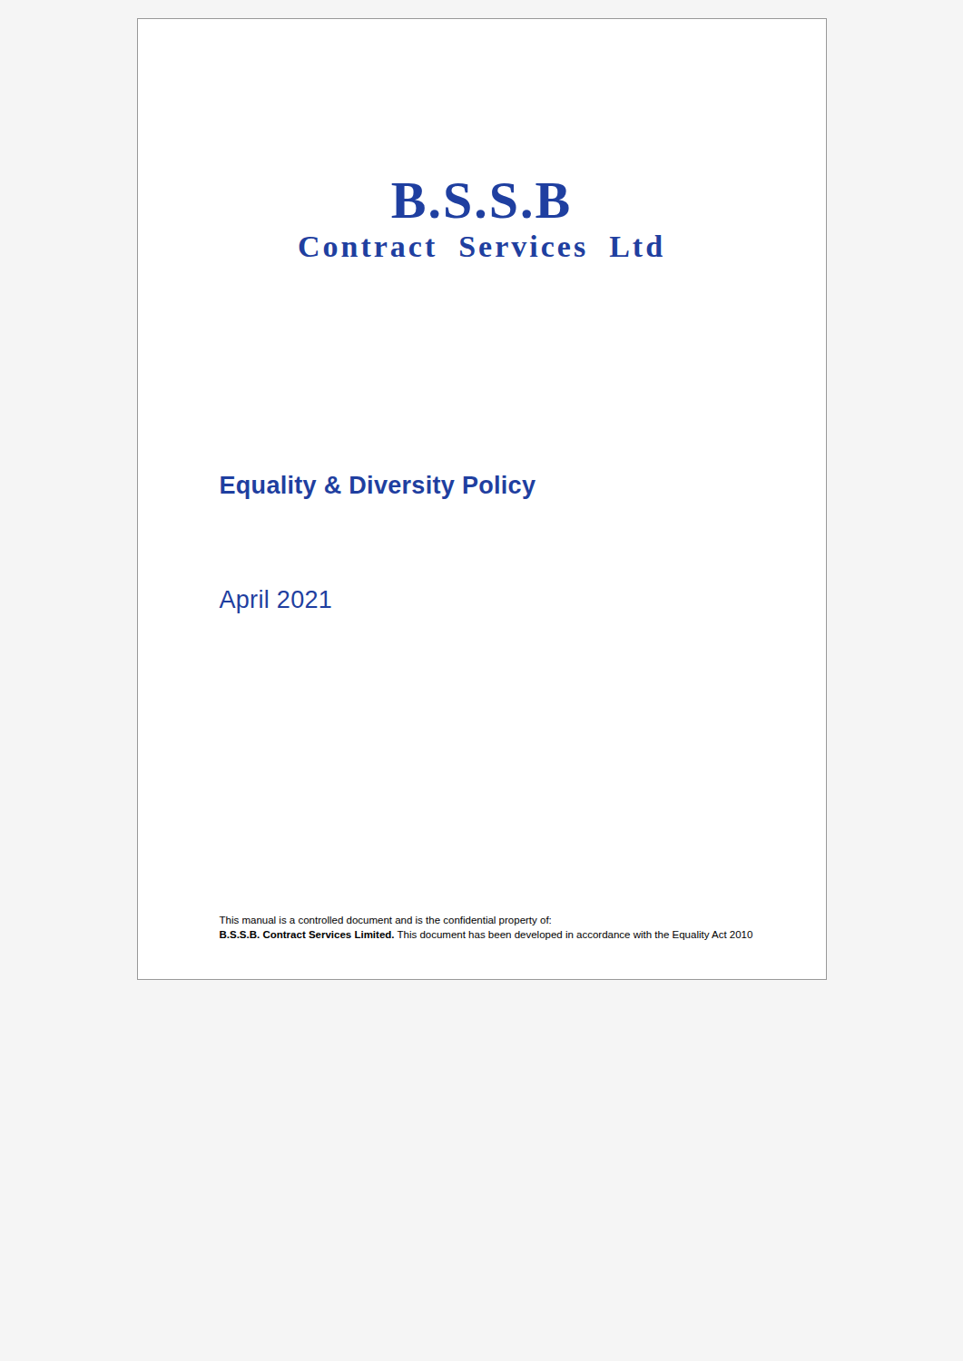B.S.S.B
Contract Services Ltd
Equality & Diversity Policy
April 2021
This manual is a controlled document and is the confidential property of:
B.S.S.B. Contract Services Limited. This document has been developed in accordance with the Equality Act 2010